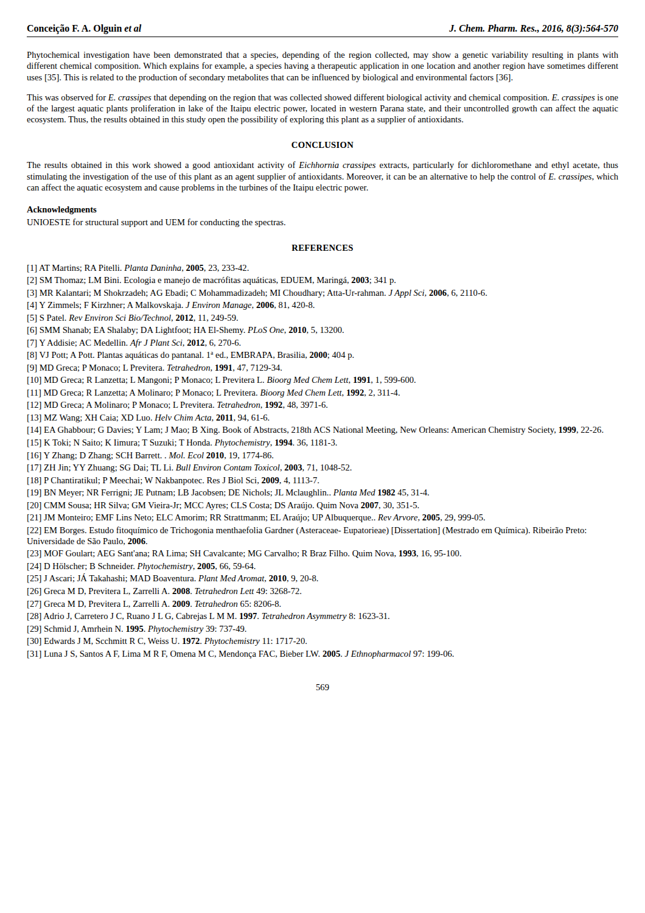Conceição F. A. Olguin et al
J. Chem. Pharm. Res., 2016, 8(3):564-570
Phytochemical investigation have been demonstrated that a species, depending of the region collected, may show a genetic variability resulting in plants with different chemical composition. Which explains for example, a species having a therapeutic application in one location and another region have sometimes different uses [35]. This is related to the production of secondary metabolites that can be influenced by biological and environmental factors [36].
This was observed for E. crassipes that depending on the region that was collected showed different biological activity and chemical composition. E. crassipes is one of the largest aquatic plants proliferation in lake of the Itaipu electric power, located in western Parana state, and their uncontrolled growth can affect the aquatic ecosystem. Thus, the results obtained in this study open the possibility of exploring this plant as a supplier of antioxidants.
CONCLUSION
The results obtained in this work showed a good antioxidant activity of Eichhornia crassipes extracts, particularly for dichloromethane and ethyl acetate, thus stimulating the investigation of the use of this plant as an agent supplier of antioxidants. Moreover, it can be an alternative to help the control of E. crassipes, which can affect the aquatic ecosystem and cause problems in the turbines of the Itaipu electric power.
Acknowledgments
UNIOESTE for structural support and UEM for conducting the spectras.
REFERENCES
[1] AT Martins; RA Pitelli. Planta Daninha, 2005, 23, 233-42.
[2] SM Thomaz; LM Bini. Ecologia e manejo de macrófitas aquáticas, EDUEM, Maringá, 2003; 341 p.
[3] MR Kalantari; M Shokrzadeh; AG Ebadi; C Mohammadizadeh; MI Choudhary; Atta-Ur-rahman. J Appl Sci, 2006, 6, 2110-6.
[4] Y Zimmels; F Kirzhner; A Malkovskaja. J Environ Manage, 2006, 81, 420-8.
[5] S Patel. Rev Environ Sci Bio/Technol, 2012, 11, 249-59.
[6] SMM Shanab; EA Shalaby; DA Lightfoot; HA El-Shemy. PLoS One, 2010, 5, 13200.
[7] Y Addisie; AC Medellin. Afr J Plant Sci, 2012, 6, 270-6.
[8] VJ Pott; A Pott. Plantas aquáticas do pantanal. 1ª ed., EMBRAPA, Brasilia, 2000; 404 p.
[9] MD Greca; P Monaco; L Previtera. Tetrahedron, 1991, 47, 7129-34.
[10] MD Greca; R Lanzetta; L Mangoni; P Monaco; L Previtera L. Bioorg Med Chem Lett, 1991, 1, 599-600.
[11] MD Greca; R Lanzetta; A Molinaro; P Monaco; L Previtera. Bioorg Med Chem Lett, 1992, 2, 311-4.
[12] MD Greca; A Molinaro; P Monaco; L Previtera. Tetrahedron, 1992, 48, 3971-6.
[13] MZ Wang; XH Caia; XD Luo. Helv Chim Acta, 2011, 94, 61-6.
[14] EA Ghabbour; G Davies; Y Lam; J Mao; B Xing. Book of Abstracts, 218th ACS National Meeting, New Orleans: American Chemistry Society, 1999, 22-26.
[15] K Toki; N Saito; K Iimura; T Suzuki; T Honda. Phytochemistry, 1994. 36, 1181-3.
[16] Y Zhang; D Zhang; SCH Barrett. . Mol. Ecol 2010, 19, 1774-86.
[17] ZH Jin; YY Zhuang; SG Dai; TL Li. Bull Environ Contam Toxicol, 2003, 71, 1048-52.
[18] P Chantiratikul; P Meechai; W Nakbanpotec. Res J Biol Sci, 2009, 4, 1113-7.
[19] BN Meyer; NR Ferrigni; JE Putnam; LB Jacobsen; DE Nichols; JL Mclaughlin.. Planta Med 1982 45, 31-4.
[20] CMM Sousa; HR Silva; GM Vieira-Jr; MCC Ayres; CLS Costa; DS Araújo. Quim Nova 2007, 30, 351-5.
[21] JM Monteiro; EMF Lins Neto; ELC Amorim; RR Strattmanm; EL Araújo; UP Albuquerque.. Rev Arvore, 2005, 29, 999-05.
[22] EM Borges. Estudo fitoquímico de Trichogonia menthaefolia Gardner (Asteraceae- Eupatorieae) [Dissertation] (Mestrado em Química). Ribeirão Preto: Universidade de São Paulo, 2006.
[23] MOF Goulart; AEG Sant'ana; RA Lima; SH Cavalcante; MG Carvalho; R Braz Filho. Quim Nova, 1993, 16, 95-100.
[24] D Hölscher; B Schneider. Phytochemistry, 2005, 66, 59-64.
[25] J Ascari; JÁ Takahashi; MAD Boaventura. Plant Med Aromat, 2010, 9, 20-8.
[26] Greca M D, Previtera L, Zarrelli A. 2008. Tetrahedron Lett 49: 3268-72.
[27] Greca M D, Previtera L, Zarrelli A. 2009. Tetrahedron 65: 8206-8.
[28] Adrio J, Carretero J C, Ruano J L G, Cabrejas L M M. 1997. Tetrahedron Asymmetry 8: 1623-31.
[29] Schmid J, Amrhein N. 1995. Phytochemistry 39: 737-49.
[30] Edwards J M, Scchmitt R C, Weiss U. 1972. Phytochemistry 11: 1717-20.
[31] Luna J S, Santos A F, Lima M R F, Omena M C, Mendonça FAC, Bieber LW. 2005. J Ethnopharmacol 97: 199-06.
569